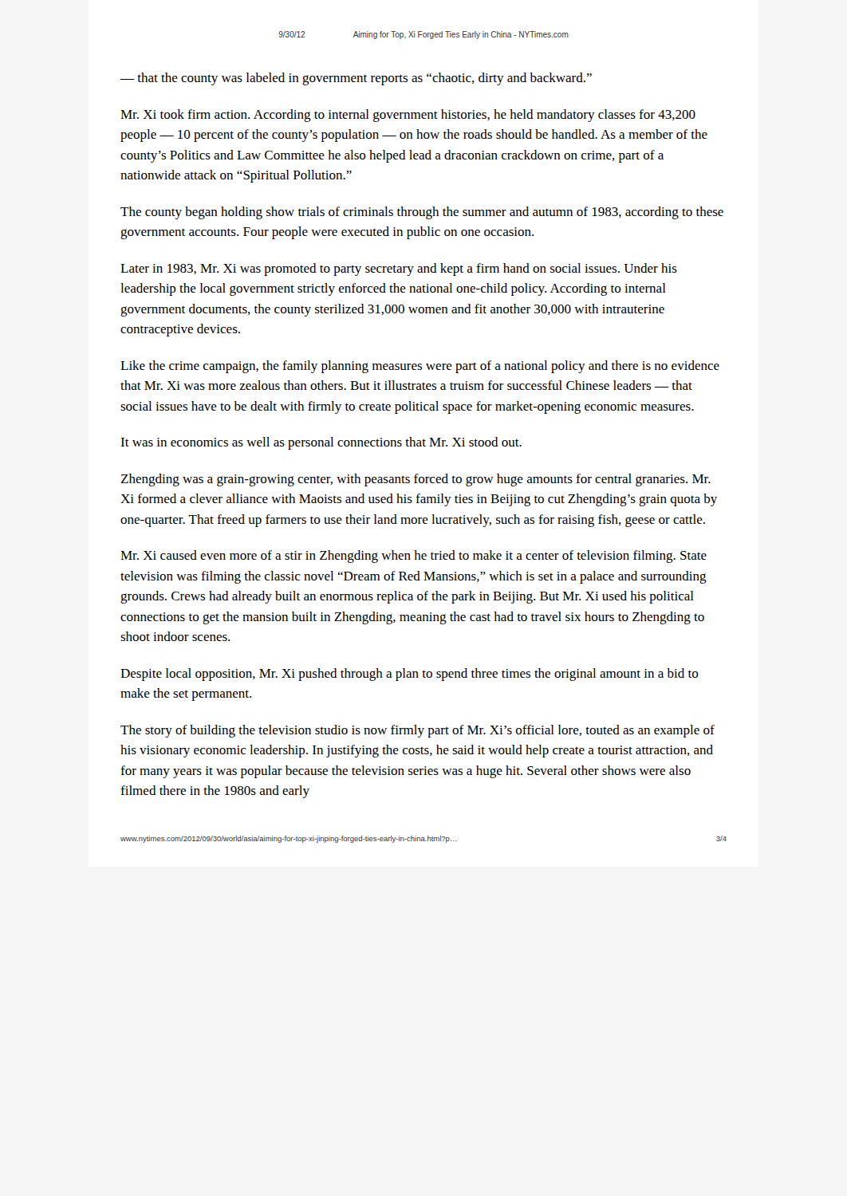9/30/12 Aiming for Top, Xi Forged Ties Early in China - NYTimes.com
— that the county was labeled in government reports as “chaotic, dirty and backward.”
Mr. Xi took firm action. According to internal government histories, he held mandatory classes for 43,200 people — 10 percent of the county’s population — on how the roads should be handled. As a member of the county’s Politics and Law Committee he also helped lead a draconian crackdown on crime, part of a nationwide attack on “Spiritual Pollution.”
The county began holding show trials of criminals through the summer and autumn of 1983, according to these government accounts. Four people were executed in public on one occasion.
Later in 1983, Mr. Xi was promoted to party secretary and kept a firm hand on social issues. Under his leadership the local government strictly enforced the national one-child policy. According to internal government documents, the county sterilized 31,000 women and fit another 30,000 with intrauterine contraceptive devices.
Like the crime campaign, the family planning measures were part of a national policy and there is no evidence that Mr. Xi was more zealous than others. But it illustrates a truism for successful Chinese leaders — that social issues have to be dealt with firmly to create political space for market-opening economic measures.
It was in economics as well as personal connections that Mr. Xi stood out.
Zhengding was a grain-growing center, with peasants forced to grow huge amounts for central granaries. Mr. Xi formed a clever alliance with Maoists and used his family ties in Beijing to cut Zhengding’s grain quota by one-quarter. That freed up farmers to use their land more lucratively, such as for raising fish, geese or cattle.
Mr. Xi caused even more of a stir in Zhengding when he tried to make it a center of television filming. State television was filming the classic novel “Dream of Red Mansions,” which is set in a palace and surrounding grounds. Crews had already built an enormous replica of the park in Beijing. But Mr. Xi used his political connections to get the mansion built in Zhengding, meaning the cast had to travel six hours to Zhengding to shoot indoor scenes.
Despite local opposition, Mr. Xi pushed through a plan to spend three times the original amount in a bid to make the set permanent.
The story of building the television studio is now firmly part of Mr. Xi’s official lore, touted as an example of his visionary economic leadership. In justifying the costs, he said it would help create a tourist attraction, and for many years it was popular because the television series was a huge hit. Several other shows were also filmed there in the 1980s and early
www.nytimes.com/2012/09/30/world/asia/aiming-for-top-xi-jinping-forged-ties-early-in-china.html?p… 3/4